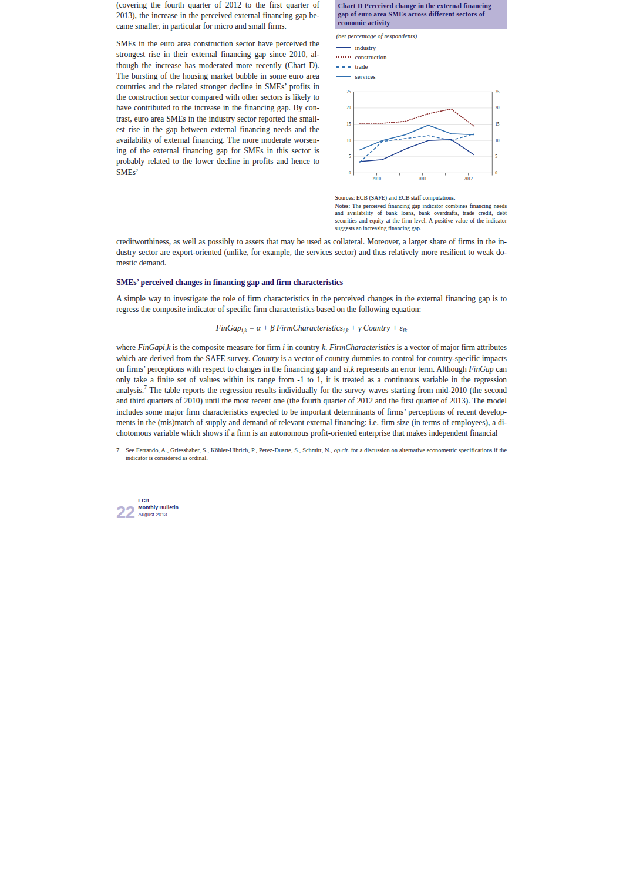(covering the fourth quarter of 2012 to the first quarter of 2013), the increase in the perceived external financing gap became smaller, in particular for micro and small firms.
SMEs in the euro area construction sector have perceived the strongest rise in their external financing gap since 2010, although the increase has moderated more recently (Chart D). The bursting of the housing market bubble in some euro area countries and the related stronger decline in SMEs’ profits in the construction sector compared with other sectors is likely to have contributed to the increase in the financing gap. By contrast, euro area SMEs in the industry sector reported the smallest rise in the gap between external financing needs and the availability of external financing. The more moderate worsening of the external financing gap for SMEs in this sector is probably related to the lower decline in profits and hence to SMEs’
Chart D Perceived change in the external financing gap of euro area SMEs across different sectors of economic activity
(net percentage of respondents)
industry
construction
trade
services
25 20 15 10 5 0 25 20 15 10 5 0 2010 2011 2012
Sources: ECB (SAFE) and ECB staff computations.
Notes: The perceived financing gap indicator combines financing needs and availability of bank loans, bank overdrafts, trade credit, debt securities and equity at the firm level. A positive value of the indicator suggests an increasing financing gap.
creditworthiness, as well as possibly to assets that may be used as collateral. Moreover, a larger share of firms in the industry sector are export-oriented (unlike, for example, the services sector) and thus relatively more resilient to weak domestic demand.
SMEs’ perceived changes in financing gap and firm characteristics
A simple way to investigate the role of firm characteristics in the perceived changes in the external financing gap is to regress the composite indicator of specific firm characteristics based on the following equation:
FinGapi,k = α + β FirmCharacteristicsi,k + γ Country + εik
where FinGapi,k is the composite measure for firm i in country k. FirmCharacteristics is a vector of major firm attributes which are derived from the SAFE survey. Country is a vector of country dummies to control for country-specific impacts on firms’ perceptions with respect to changes in the financing gap and εi,k represents an error term. Although FinGap can only take a finite set of values within its range from -1 to 1, it is treated as a continuous variable in the regression analysis.7 The table reports the regression results individually for the survey waves starting from mid-2010 (the second and third quarters of 2010) until the most recent one (the fourth quarter of 2012 and the first quarter of 2013). The model includes some major firm characteristics expected to be important determinants of firms’ perceptions of recent developments in the (mis)match of supply and demand of relevant external financing: i.e. firm size (in terms of employees), a dichotomous variable which shows if a firm is an autonomous profit-oriented enterprise that makes independent financial
7
See Ferrando, A., Griesshaber, S., Köhler-Ulbrich, P., Perez-Duarte, S., Schmitt, N., op.cit. for a discussion on alternative econometric specifications if the indicator is considered as ordinal.
22
ECB
Monthly Bulletin
August 2013